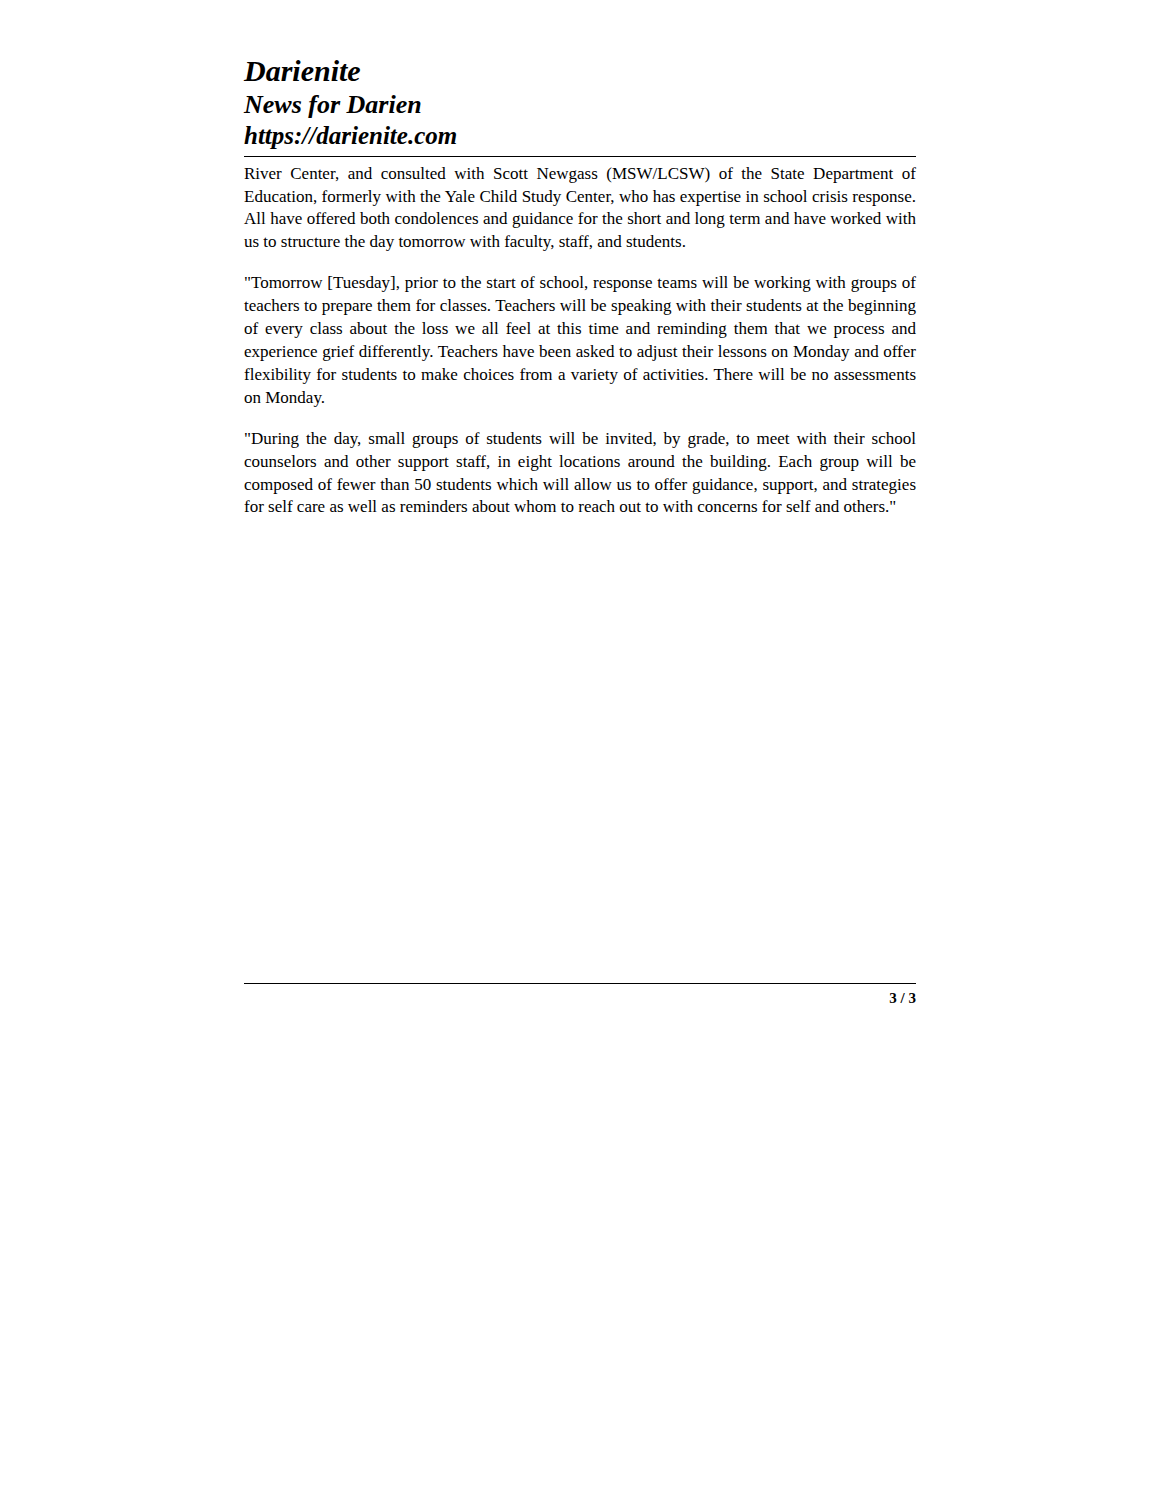Darienite News for Darien https://darienite.com
River Center, and consulted with Scott Newgass (MSW/LCSW) of the State Department of Education, formerly with the Yale Child Study Center, who has expertise in school crisis response. All have offered both condolences and guidance for the short and long term and have worked with us to structure the day tomorrow with faculty, staff, and students.
"Tomorrow [Tuesday], prior to the start of school, response teams will be working with groups of teachers to prepare them for classes. Teachers will be speaking with their students at the beginning of every class about the loss we all feel at this time and reminding them that we process and experience grief differently. Teachers have been asked to adjust their lessons on Monday and offer flexibility for students to make choices from a variety of activities. There will be no assessments on Monday.
"During the day, small groups of students will be invited, by grade, to meet with their school counselors and other support staff, in eight locations around the building. Each group will be composed of fewer than 50 students which will allow us to offer guidance, support, and strategies for self care as well as reminders about whom to reach out to with concerns for self and others."
3 / 3